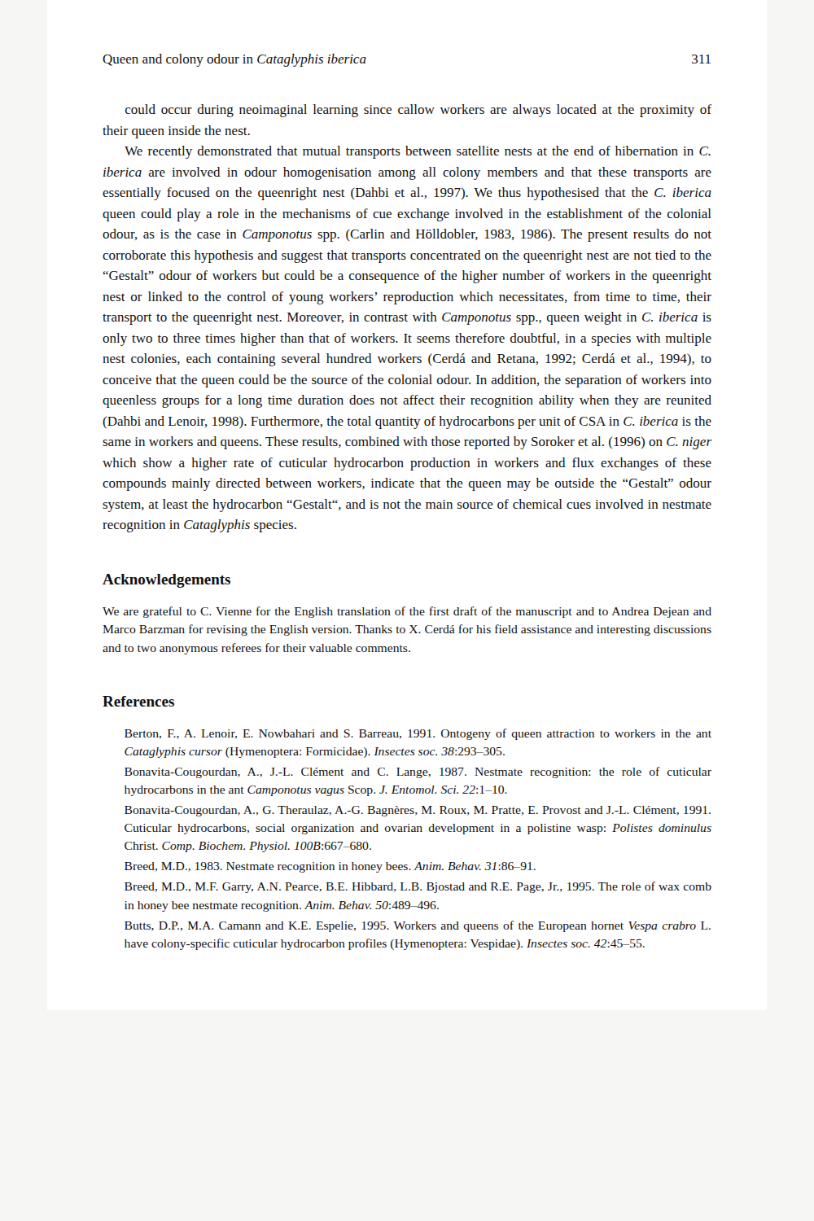Queen and colony odour in Cataglyphis iberica 311
could occur during neoimaginal learning since callow workers are always located at the proximity of their queen inside the nest.
We recently demonstrated that mutual transports between satellite nests at the end of hibernation in C. iberica are involved in odour homogenisation among all colony members and that these transports are essentially focused on the queenright nest (Dahbi et al., 1997). We thus hypothesised that the C. iberica queen could play a role in the mechanisms of cue exchange involved in the establishment of the colonial odour, as is the case in Camponotus spp. (Carlin and Hölldobler, 1983, 1986). The present results do not corroborate this hypothesis and suggest that transports concentrated on the queenright nest are not tied to the “Gestalt” odour of workers but could be a consequence of the higher number of workers in the queenright nest or linked to the control of young workers’ reproduction which necessitates, from time to time, their transport to the queenright nest. Moreover, in contrast with Camponotus spp., queen weight in C. iberica is only two to three times higher than that of workers. It seems therefore doubtful, in a species with multiple nest colonies, each containing several hundred workers (Cerdá and Retana, 1992; Cerdá et al., 1994), to conceive that the queen could be the source of the colonial odour. In addition, the separation of workers into queenless groups for a long time duration does not affect their recognition ability when they are reunited (Dahbi and Lenoir, 1998). Furthermore, the total quantity of hydrocarbons per unit of CSA in C. iberica is the same in workers and queens. These results, combined with those reported by Soroker et al. (1996) on C. niger which show a higher rate of cuticular hydrocarbon production in workers and flux exchanges of these compounds mainly directed between workers, indicate that the queen may be outside the “Gestalt” odour system, at least the hydrocarbon “Gestalt“, and is not the main source of chemical cues involved in nestmate recognition in Cataglyphis species.
Acknowledgements
We are grateful to C. Vienne for the English translation of the first draft of the manuscript and to Andrea Dejean and Marco Barzman for revising the English version. Thanks to X. Cerdá for his field assistance and interesting discussions and to two anonymous referees for their valuable comments.
References
Berton, F., A. Lenoir, E. Nowbahari and S. Barreau, 1991. Ontogeny of queen attraction to workers in the ant Cataglyphis cursor (Hymenoptera: Formicidae). Insectes soc. 38:293–305.
Bonavita-Cougourdan, A., J.-L. Clément and C. Lange, 1987. Nestmate recognition: the role of cuticular hydrocarbons in the ant Camponotus vagus Scop. J. Entomol. Sci. 22:1–10.
Bonavita-Cougourdan, A., G. Theraulaz, A.-G. Bagnères, M. Roux, M. Pratte, E. Provost and J.-L. Clément, 1991. Cuticular hydrocarbons, social organization and ovarian development in a polistine wasp: Polistes dominulus Christ. Comp. Biochem. Physiol. 100B:667–680.
Breed, M.D., 1983. Nestmate recognition in honey bees. Anim. Behav. 31:86–91.
Breed, M.D., M.F. Garry, A.N. Pearce, B.E. Hibbard, L.B. Bjostad and R.E. Page, Jr., 1995. The role of wax comb in honey bee nestmate recognition. Anim. Behav. 50:489–496.
Butts, D.P., M.A. Camann and K.E. Espelie, 1995. Workers and queens of the European hornet Vespa crabro L. have colony-specific cuticular hydrocarbon profiles (Hymenoptera: Vespidae). Insectes soc. 42:45–55.